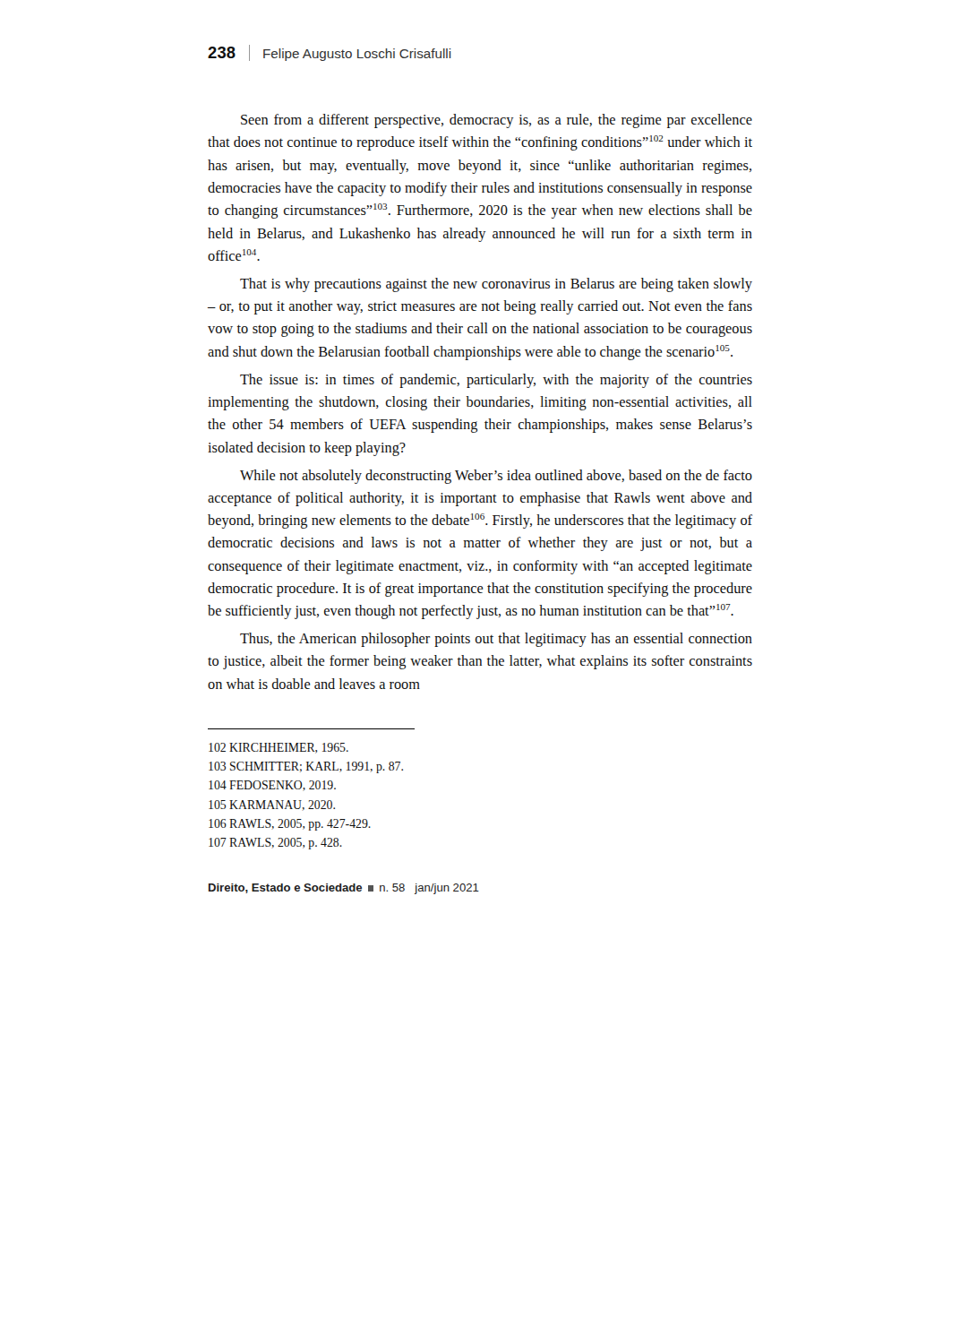238 Felipe Augusto Loschi Crisafulli
Seen from a different perspective, democracy is, as a rule, the regime par excellence that does not continue to reproduce itself within the “confining conditions”102 under which it has arisen, but may, eventually, move beyond it, since “unlike authoritarian regimes, democracies have the capacity to modify their rules and institutions consensually in response to changing circumstances”103. Furthermore, 2020 is the year when new elections shall be held in Belarus, and Lukashenko has already announced he will run for a sixth term in office104.
That is why precautions against the new coronavirus in Belarus are being taken slowly – or, to put it another way, strict measures are not being really carried out. Not even the fans vow to stop going to the stadiums and their call on the national association to be courageous and shut down the Belarusian football championships were able to change the scenario105.
The issue is: in times of pandemic, particularly, with the majority of the countries implementing the shutdown, closing their boundaries, limiting non-essential activities, all the other 54 members of UEFA suspending their championships, makes sense Belarus’s isolated decision to keep playing?
While not absolutely deconstructing Weber’s idea outlined above, based on the de facto acceptance of political authority, it is important to emphasise that Rawls went above and beyond, bringing new elements to the debate106. Firstly, he underscores that the legitimacy of democratic decisions and laws is not a matter of whether they are just or not, but a consequence of their legitimate enactment, viz., in conformity with “an accepted legitimate democratic procedure. It is of great importance that the constitution specifying the procedure be sufficiently just, even though not perfectly just, as no human institution can be that”107.
Thus, the American philosopher points out that legitimacy has an essential connection to justice, albeit the former being weaker than the latter, what explains its softer constraints on what is doable and leaves a room
102 KIRCHHEIMER, 1965.
103 SCHMITTER; KARL, 1991, p. 87.
104 FEDOSENKO, 2019.
105 KARMANAU, 2020.
106 RAWLS, 2005, pp. 427-429.
107 RAWLS, 2005, p. 428.
Direito, Estado e Sociedade n. 58 jan/jun 2021